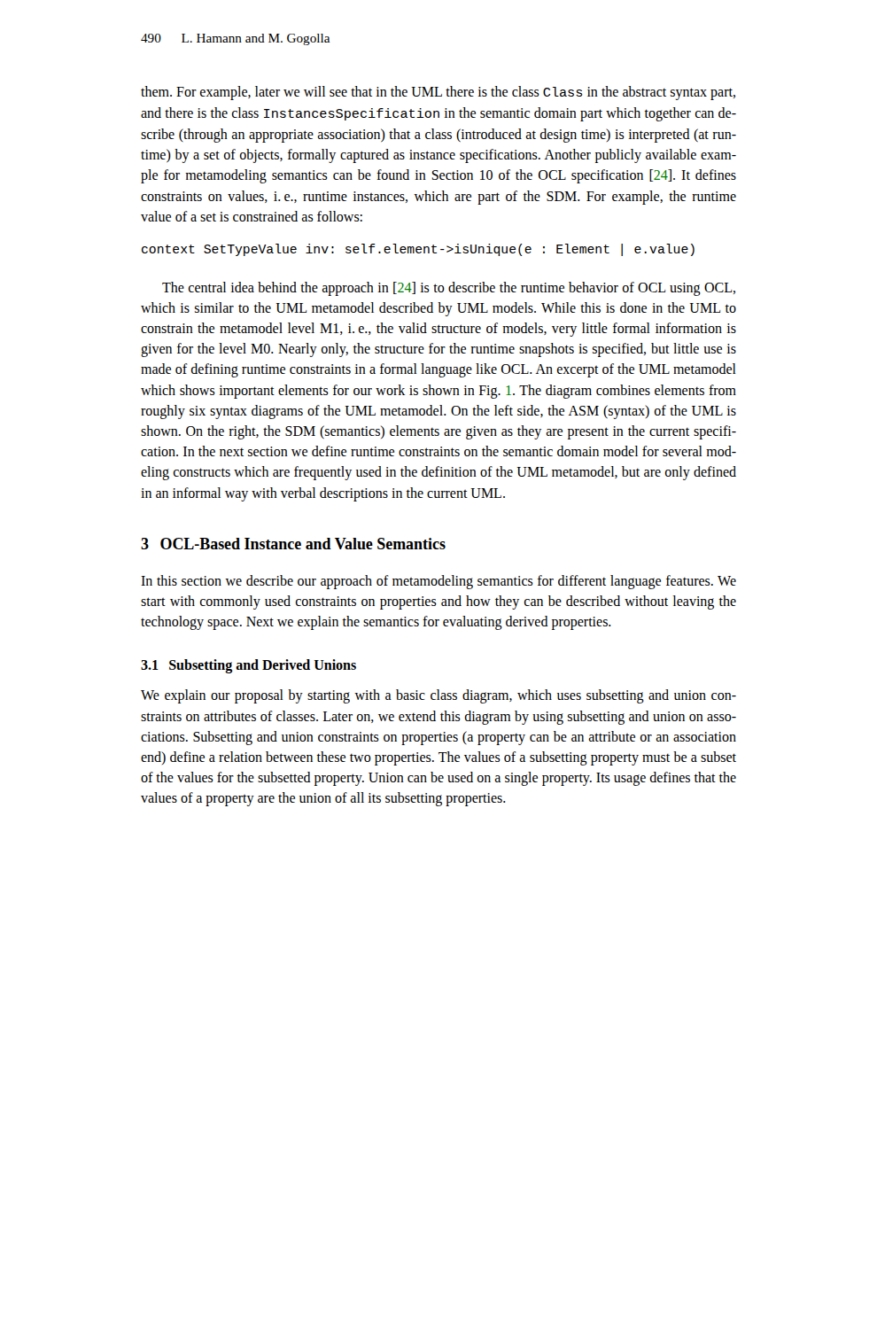490 L. Hamann and M. Gogolla
them. For example, later we will see that in the UML there is the class Class in the abstract syntax part, and there is the class InstancesSpecification in the semantic domain part which together can describe (through an appropriate association) that a class (introduced at design time) is interpreted (at runtime) by a set of objects, formally captured as instance specifications. Another publicly available example for metamodeling semantics can be found in Section 10 of the OCL specification [24]. It defines constraints on values, i. e., runtime instances, which are part of the SDM. For example, the runtime value of a set is constrained as follows:
context SetTypeValue inv: self.element->isUnique(e : Element | e.value)
The central idea behind the approach in [24] is to describe the runtime behavior of OCL using OCL, which is similar to the UML metamodel described by UML models. While this is done in the UML to constrain the metamodel level M1, i. e., the valid structure of models, very little formal information is given for the level M0. Nearly only, the structure for the runtime snapshots is specified, but little use is made of defining runtime constraints in a formal language like OCL. An excerpt of the UML metamodel which shows important elements for our work is shown in Fig. 1. The diagram combines elements from roughly six syntax diagrams of the UML metamodel. On the left side, the ASM (syntax) of the UML is shown. On the right, the SDM (semantics) elements are given as they are present in the current specification. In the next section we define runtime constraints on the semantic domain model for several modeling constructs which are frequently used in the definition of the UML metamodel, but are only defined in an informal way with verbal descriptions in the current UML.
3 OCL-Based Instance and Value Semantics
In this section we describe our approach of metamodeling semantics for different language features. We start with commonly used constraints on properties and how they can be described without leaving the technology space. Next we explain the semantics for evaluating derived properties.
3.1 Subsetting and Derived Unions
We explain our proposal by starting with a basic class diagram, which uses subsetting and union constraints on attributes of classes. Later on, we extend this diagram by using subsetting and union on associations. Subsetting and union constraints on properties (a property can be an attribute or an association end) define a relation between these two properties. The values of a subsetting property must be a subset of the values for the subsetted property. Union can be used on a single property. Its usage defines that the values of a property are the union of all its subsetting properties.